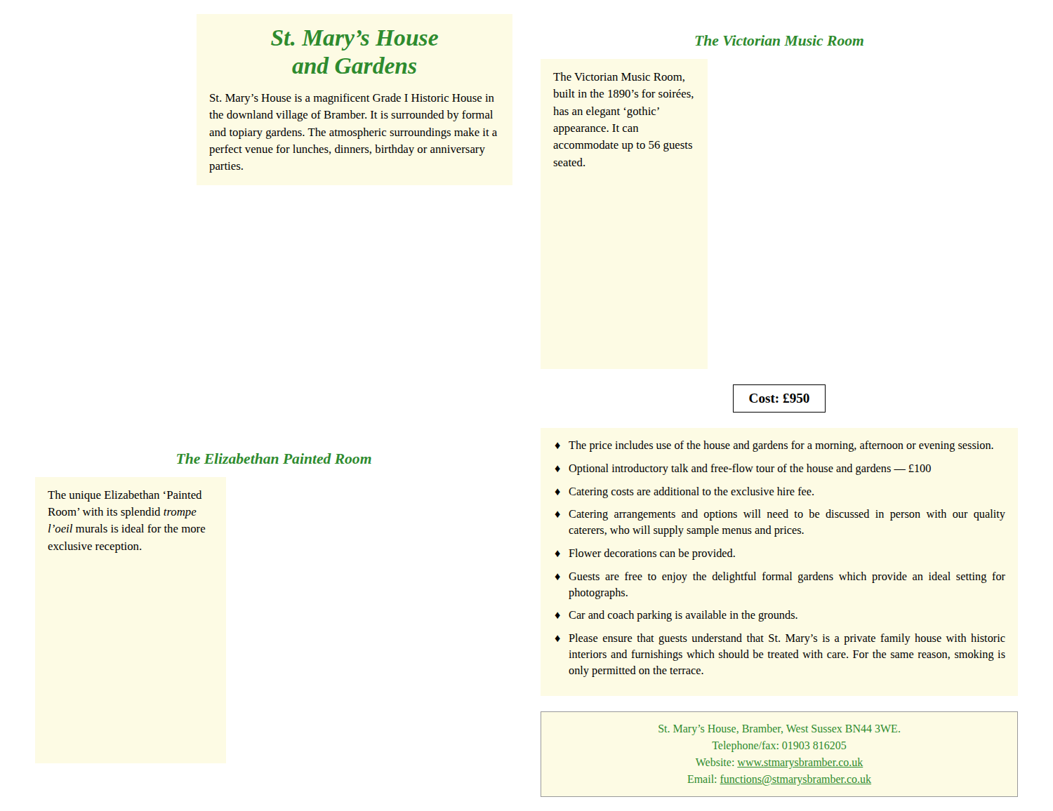St. Mary’s House
and Gardens
St. Mary’s House is a magnificent Grade I Historic House in the downland village of Bramber. It is surrounded by formal and topiary gardens. The atmospheric surroundings make it a perfect venue for lunches, dinners, birthday or anniversary parties.
The Elizabethan Painted Room
The unique Elizabethan ‘Painted Room’ with its splendid trompe l’oeil murals is ideal for the more exclusive reception.
The Victorian Music Room
The Victorian Music Room, built in the 1890’s for soirées, has an elegant ‘gothic’ appearance. It can accommodate up to 56 guests seated.
Cost: £950
The price includes use of the house and gardens for a morning, afternoon or evening session.
Optional introductory talk and free-flow tour of the house and gardens — £100
Catering costs are additional to the exclusive hire fee.
Catering arrangements and options will need to be discussed in person with our quality caterers, who will supply sample menus and prices.
Flower decorations can be provided.
Guests are free to enjoy the delightful formal gardens which provide an ideal setting for photographs.
Car and coach parking is available in the grounds.
Please ensure that guests understand that St. Mary’s is a private family house with historic interiors and furnishings which should be treated with care. For the same reason, smoking is only permitted on the terrace.
St. Mary’s House, Bramber, West Sussex BN44 3WE.
Telephone/fax: 01903 816205
Website: www.stmarysbramber.co.uk
Email: functions@stmarysbramber.co.uk